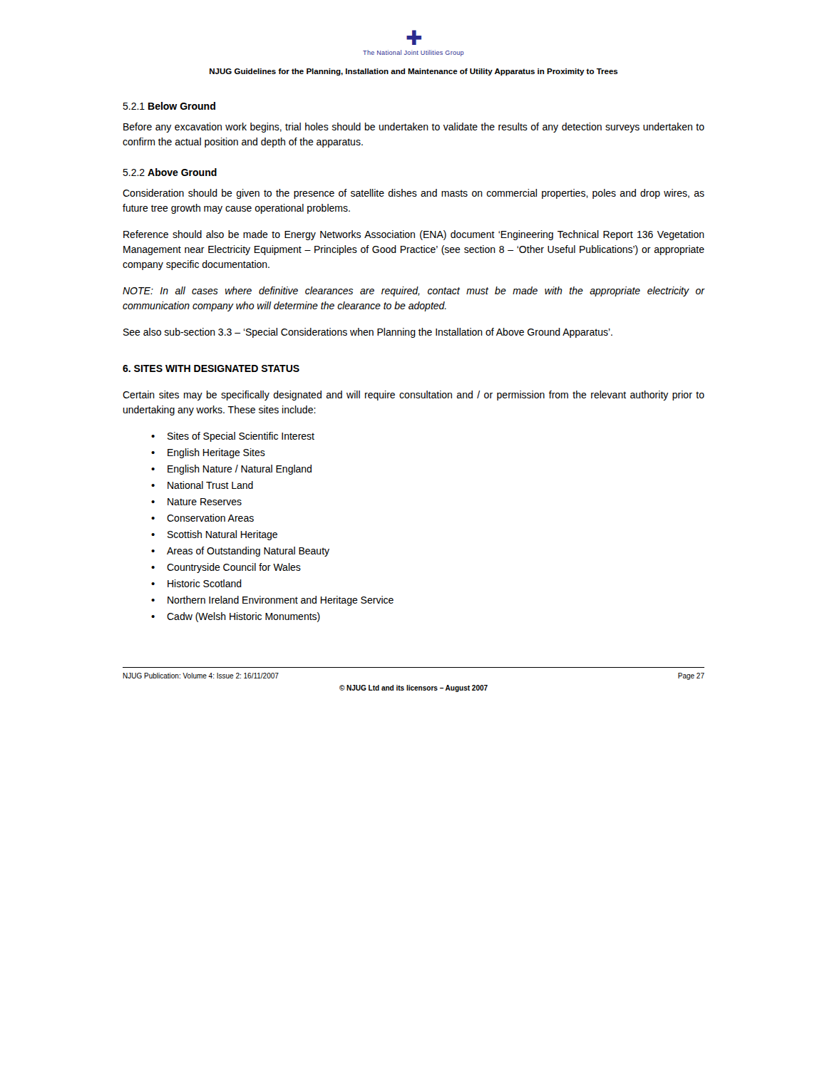✚
The National Joint Utilities Group
NJUG Guidelines for the Planning, Installation and Maintenance of Utility Apparatus in Proximity to Trees
5.2.1 Below Ground
Before any excavation work begins, trial holes should be undertaken to validate the results of any detection surveys undertaken to confirm the actual position and depth of the apparatus.
5.2.2 Above Ground
Consideration should be given to the presence of satellite dishes and masts on commercial properties, poles and drop wires, as future tree growth may cause operational problems.
Reference should also be made to Energy Networks Association (ENA) document ‘Engineering Technical Report 136 Vegetation Management near Electricity Equipment – Principles of Good Practice’ (see section 8 – ‘Other Useful Publications’) or appropriate company specific documentation.
NOTE: In all cases where definitive clearances are required, contact must be made with the appropriate electricity or communication company who will determine the clearance to be adopted.
See also sub-section 3.3 – ‘Special Considerations when Planning the Installation of Above Ground Apparatus’.
6. SITES WITH DESIGNATED STATUS
Certain sites may be specifically designated and will require consultation and / or permission from the relevant authority prior to undertaking any works. These sites include:
Sites of Special Scientific Interest
English Heritage Sites
English Nature / Natural England
National Trust Land
Nature Reserves
Conservation Areas
Scottish Natural Heritage
Areas of Outstanding Natural Beauty
Countryside Council for Wales
Historic Scotland
Northern Ireland Environment and Heritage Service
Cadw (Welsh Historic Monuments)
NJUG Publication: Volume 4: Issue 2: 16/11/2007 Page 27
© NJUG Ltd and its licensors – August 2007